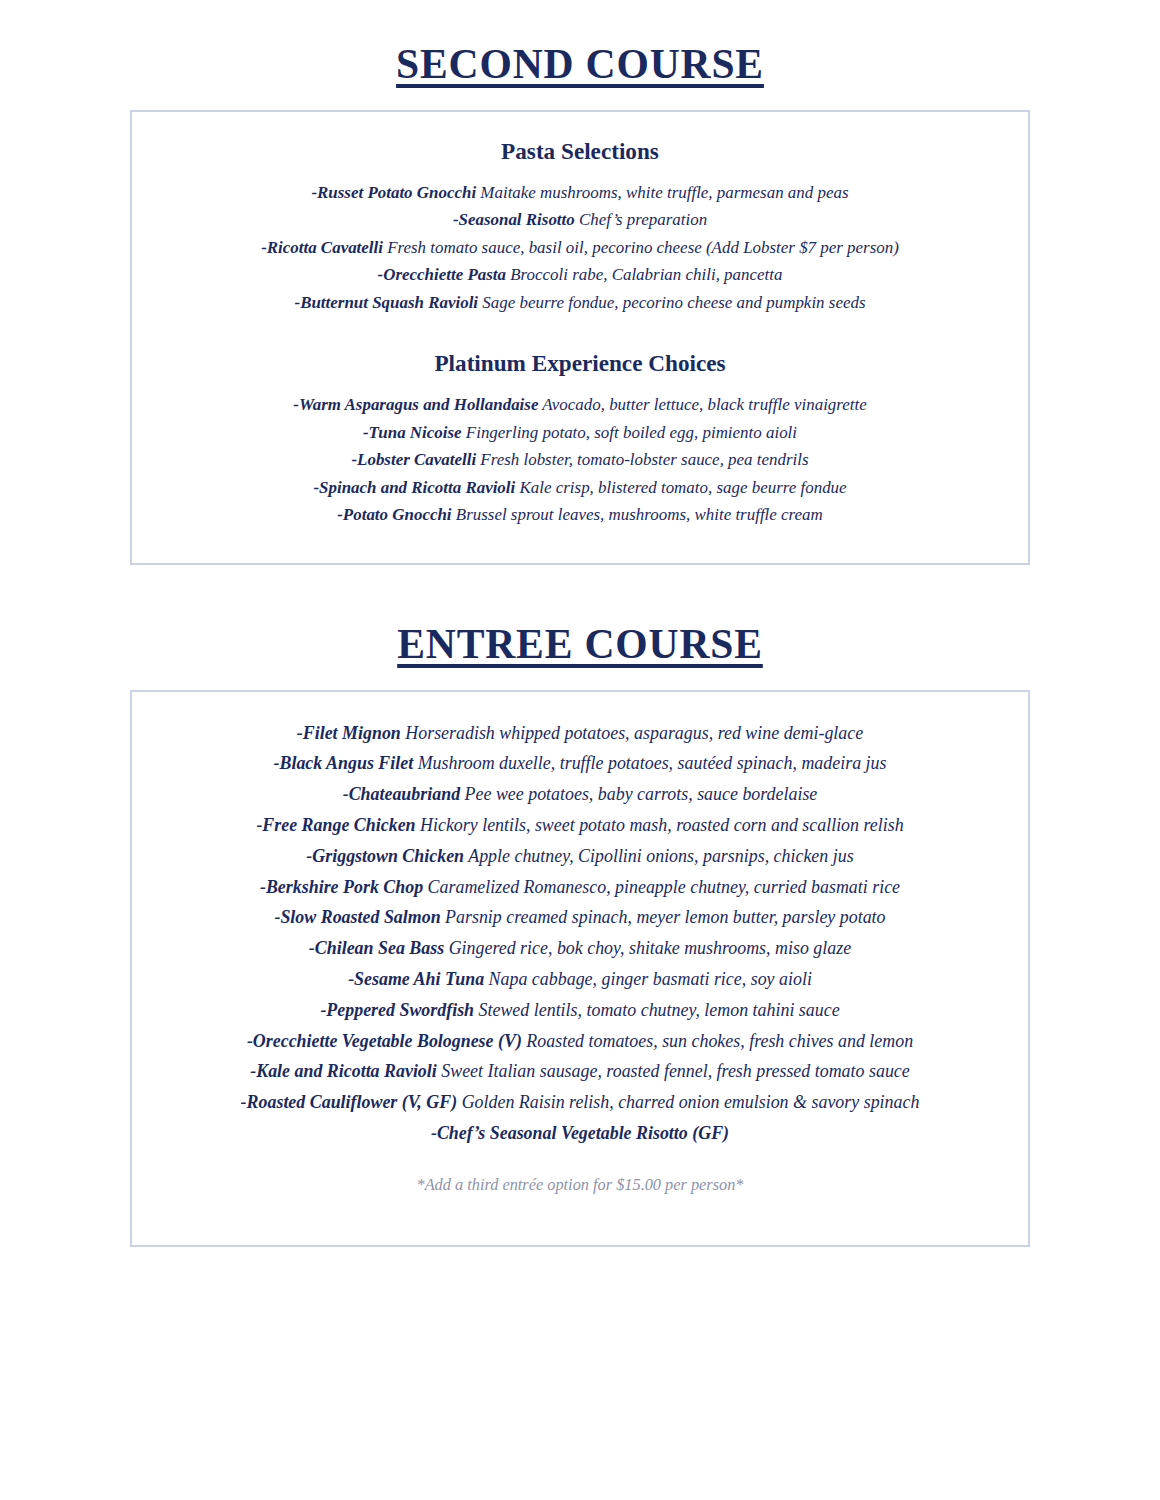SECOND COURSE
Pasta Selections
-Russet Potato Gnocchi Maitake mushrooms, white truffle, parmesan and peas
-Seasonal Risotto Chef’s preparation
-Ricotta Cavatelli Fresh tomato sauce, basil oil, pecorino cheese (Add Lobster $7 per person)
-Orecchiette Pasta Broccoli rabe, Calabrian chili, pancetta
-Butternut Squash Ravioli Sage beurre fondue, pecorino cheese and pumpkin seeds
Platinum Experience Choices
-Warm Asparagus and Hollandaise Avocado, butter lettuce, black truffle vinaigrette
-Tuna Nicoise Fingerling potato, soft boiled egg, pimiento aioli
-Lobster Cavatelli Fresh lobster, tomato-lobster sauce, pea tendrils
-Spinach and Ricotta Ravioli Kale crisp, blistered tomato, sage beurre fondue
-Potato Gnocchi Brussel sprout leaves, mushrooms, white truffle cream
ENTREE COURSE
-Filet Mignon Horseradish whipped potatoes, asparagus, red wine demi-glace
-Black Angus Filet Mushroom duxelle, truffle potatoes, sautéed spinach, madeira jus
-Chateaubriand Pee wee potatoes, baby carrots, sauce bordelaise
-Free Range Chicken Hickory lentils, sweet potato mash, roasted corn and scallion relish
-Griggstown Chicken Apple chutney, Cipollini onions, parsnips, chicken jus
-Berkshire Pork Chop Caramelized Romanesco, pineapple chutney, curried basmati rice
-Slow Roasted Salmon Parsnip creamed spinach, meyer lemon butter, parsley potato
-Chilean Sea Bass Gingered rice, bok choy, shitake mushrooms, miso glaze
-Sesame Ahi Tuna Napa cabbage, ginger basmati rice, soy aioli
-Peppered Swordfish Stewed lentils, tomato chutney, lemon tahini sauce
-Orecchiette Vegetable Bolognese (V) Roasted tomatoes, sun chokes, fresh chives and lemon
-Kale and Ricotta Ravioli Sweet Italian sausage, roasted fennel, fresh pressed tomato sauce
-Roasted Cauliflower (V, GF) Golden Raisin relish, charred onion emulsion & savory spinach
-Chef’s Seasonal Vegetable Risotto (GF)
*Add a third entrée option for $15.00 per person*